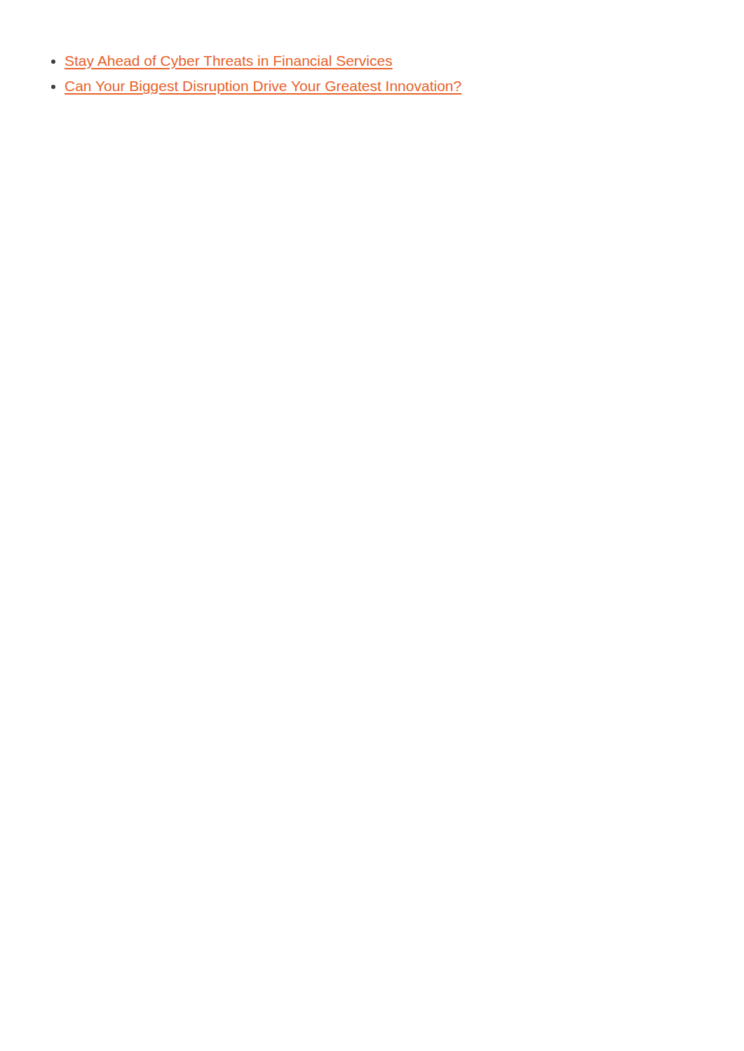Stay Ahead of Cyber Threats in Financial Services
Can Your Biggest Disruption Drive Your Greatest Innovation?